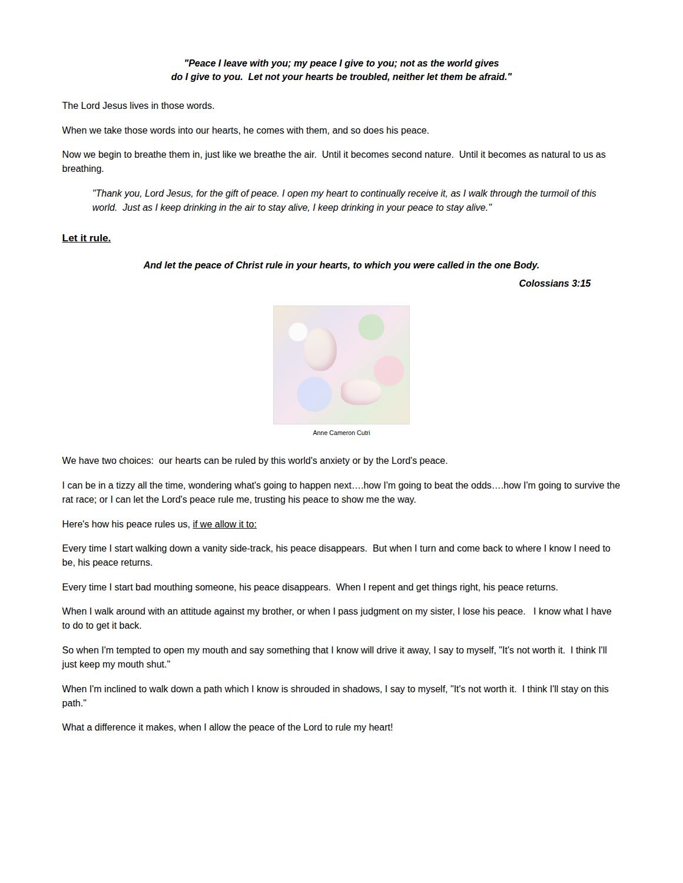"Peace I leave with you; my peace I give to you; not as the world gives
do I give to you. Let not your hearts be troubled, neither let them be afraid."
The Lord Jesus lives in those words.
When we take those words into our hearts, he comes with them, and so does his peace.
Now we begin to breathe them in, just like we breathe the air. Until it becomes second nature. Until it becomes as natural to us as breathing.
"Thank you, Lord Jesus, for the gift of peace. I open my heart to continually receive it, as I walk through the turmoil of this world. Just as I keep drinking in the air to stay alive, I keep drinking in your peace to stay alive."
Let it rule.
And let the peace of Christ rule in your hearts, to which you were called in the one Body.
Colossians 3:15
Anne Cameron Cutri
We have two choices: our hearts can be ruled by this world's anxiety or by the Lord's peace.
I can be in a tizzy all the time, wondering what's going to happen next….how I'm going to beat the odds….how I'm going to survive the rat race; or I can let the Lord's peace rule me, trusting his peace to show me the way.
Here's how his peace rules us, if we allow it to:
Every time I start walking down a vanity side-track, his peace disappears. But when I turn and come back to where I know I need to be, his peace returns.
Every time I start bad mouthing someone, his peace disappears. When I repent and get things right, his peace returns.
When I walk around with an attitude against my brother, or when I pass judgment on my sister, I lose his peace. I know what I have to do to get it back.
So when I'm tempted to open my mouth and say something that I know will drive it away, I say to myself, "It's not worth it. I think I'll just keep my mouth shut."
When I'm inclined to walk down a path which I know is shrouded in shadows, I say to myself, "It's not worth it. I think I'll stay on this path."
What a difference it makes, when I allow the peace of the Lord to rule my heart!